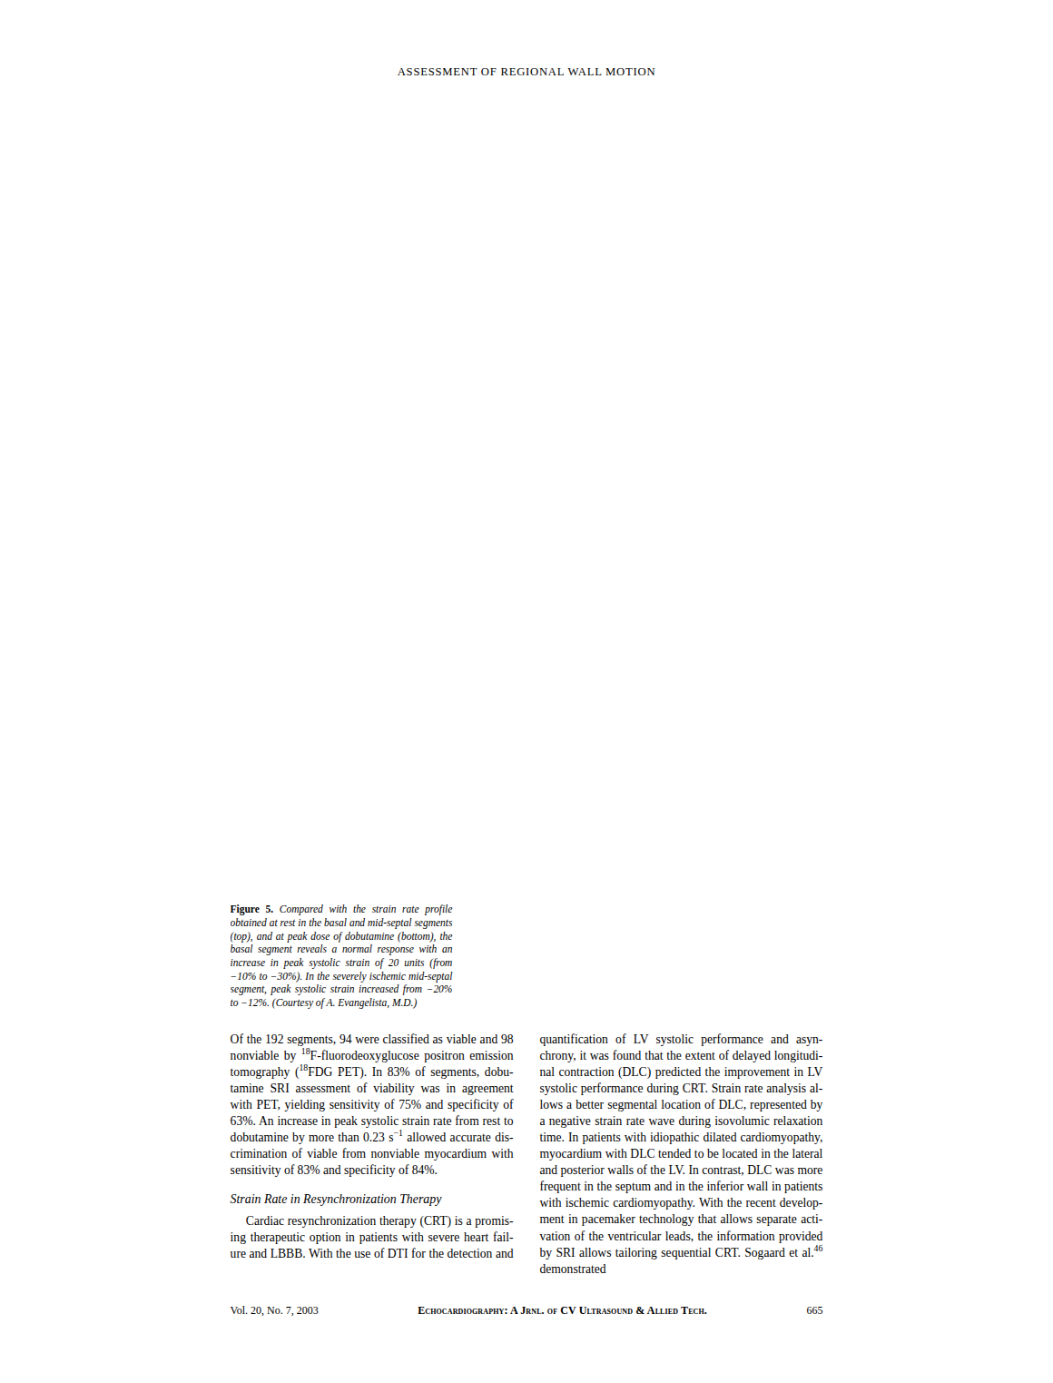Assessment of Regional Wall Motion
Figure 5. Compared with the strain rate profile obtained at rest in the basal and mid-septal segments (top), and at peak dose of dobutamine (bottom), the basal segment reveals a normal response with an increase in peak systolic strain of 20 units (from −10% to −30%). In the severely ischemic mid-septal segment, peak systolic strain increased from −20% to −12%. (Courtesy of A. Evangelista, M.D.)
Of the 192 segments, 94 were classified as viable and 98 nonviable by 18F-fluorodeoxyglucose positron emission tomography (18FDG PET). In 83% of segments, dobutamine SRI assessment of viability was in agreement with PET, yielding sensitivity of 75% and specificity of 63%. An increase in peak systolic strain rate from rest to dobutamine by more than 0.23 s−1 allowed accurate discrimination of viable from nonviable myocardium with sensitivity of 83% and specificity of 84%.
Strain Rate in Resynchronization Therapy
Cardiac resynchronization therapy (CRT) is a promising therapeutic option in patients with severe heart failure and LBBB. With the use of DTI for the detection and quantification of LV systolic performance and asynchrony, it was found that the extent of delayed longitudinal contraction (DLC) predicted the improvement in LV systolic performance during CRT. Strain rate analysis allows a better segmental location of DLC, represented by a negative strain rate wave during isovolumic relaxation time. In patients with idiopathic dilated cardiomyopathy, myocardium with DLC tended to be located in the lateral and posterior walls of the LV. In contrast, DLC was more frequent in the septum and in the inferior wall in patients with ischemic cardiomyopathy. With the recent development in pacemaker technology that allows separate activation of the ventricular leads, the information provided by SRI allows tailoring sequential CRT. Sogaard et al.46 demonstrated
Vol. 20, No. 7, 2003 Echocardiography: A Jrnl. of CV Ultrasound & Allied Tech. 665